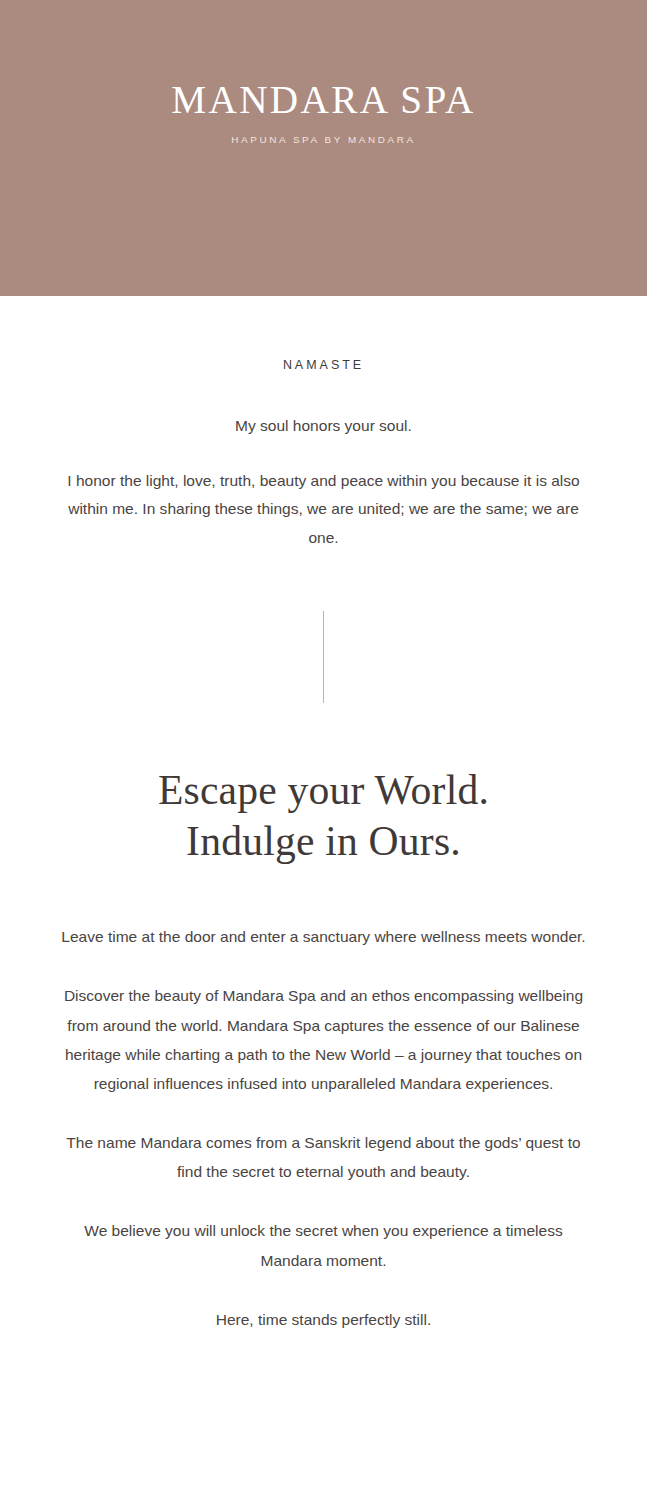MANDARA SPA Hapuna Spa by Mandara
Namaste
My soul honors your soul.
I honor the light, love, truth, beauty and peace within you because it is also within me. In sharing these things, we are united; we are the same; we are one.
Escape your World.
Indulge in Ours.
Leave time at the door and enter a sanctuary where wellness meets wonder.
Discover the beauty of Mandara Spa and an ethos encompassing wellbeing from around the world. Mandara Spa captures the essence of our Balinese heritage while charting a path to the New World – a journey that touches on regional influences infused into unparalleled Mandara experiences.
The name Mandara comes from a Sanskrit legend about the gods’ quest to find the secret to eternal youth and beauty.
We believe you will unlock the secret when you experience a timeless Mandara moment.
Here, time stands perfectly still.